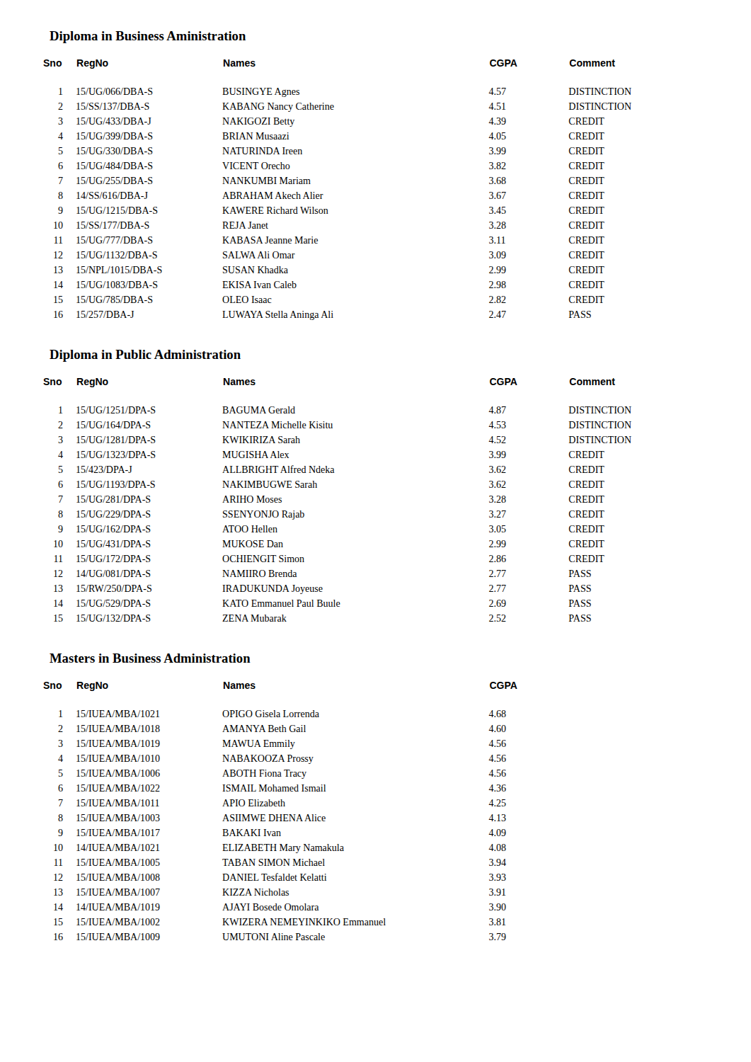Diploma in Business Aministration
| Sno | RegNo | Names | CGPA | Comment |
| --- | --- | --- | --- | --- |
| 1 | 15/UG/066/DBA-S | BUSINGYE Agnes | 4.57 | DISTINCTION |
| 2 | 15/SS/137/DBA-S | KABANG Nancy Catherine | 4.51 | DISTINCTION |
| 3 | 15/UG/433/DBA-J | NAKIGOZI Betty | 4.39 | CREDIT |
| 4 | 15/UG/399/DBA-S | BRIAN Musaazi | 4.05 | CREDIT |
| 5 | 15/UG/330/DBA-S | NATURINDA Ireen | 3.99 | CREDIT |
| 6 | 15/UG/484/DBA-S | VICENT Orecho | 3.82 | CREDIT |
| 7 | 15/UG/255/DBA-S | NANKUMBI Mariam | 3.68 | CREDIT |
| 8 | 14/SS/616/DBA-J | ABRAHAM Akech Alier | 3.67 | CREDIT |
| 9 | 15/UG/1215/DBA-S | KAWERE Richard Wilson | 3.45 | CREDIT |
| 10 | 15/SS/177/DBA-S | REJA Janet | 3.28 | CREDIT |
| 11 | 15/UG/777/DBA-S | KABASA Jeanne Marie | 3.11 | CREDIT |
| 12 | 15/UG/1132/DBA-S | SALWA Ali Omar | 3.09 | CREDIT |
| 13 | 15/NPL/1015/DBA-S | SUSAN Khadka | 2.99 | CREDIT |
| 14 | 15/UG/1083/DBA-S | EKISA Ivan Caleb | 2.98 | CREDIT |
| 15 | 15/UG/785/DBA-S | OLEO Isaac | 2.82 | CREDIT |
| 16 | 15/257/DBA-J | LUWAYA Stella Aninga Ali | 2.47 | PASS |
Diploma in Public Administration
| Sno | RegNo | Names | CGPA | Comment |
| --- | --- | --- | --- | --- |
| 1 | 15/UG/1251/DPA-S | BAGUMA Gerald | 4.87 | DISTINCTION |
| 2 | 15/UG/164/DPA-S | NANTEZA Michelle Kisitu | 4.53 | DISTINCTION |
| 3 | 15/UG/1281/DPA-S | KWIKIRIZA Sarah | 4.52 | DISTINCTION |
| 4 | 15/UG/1323/DPA-S | MUGISHA Alex | 3.99 | CREDIT |
| 5 | 15/423/DPA-J | ALLBRIGHT Alfred Ndeka | 3.62 | CREDIT |
| 6 | 15/UG/1193/DPA-S | NAKIMBUGWE Sarah | 3.62 | CREDIT |
| 7 | 15/UG/281/DPA-S | ARIHO Moses | 3.28 | CREDIT |
| 8 | 15/UG/229/DPA-S | SSENYONJO Rajab | 3.27 | CREDIT |
| 9 | 15/UG/162/DPA-S | ATOO Hellen | 3.05 | CREDIT |
| 10 | 15/UG/431/DPA-S | MUKOSE Dan | 2.99 | CREDIT |
| 11 | 15/UG/172/DPA-S | OCHIENGIT Simon | 2.86 | CREDIT |
| 12 | 14/UG/081/DPA-S | NAMIIRO Brenda | 2.77 | PASS |
| 13 | 15/RW/250/DPA-S | IRADUKUNDA Joyeuse | 2.77 | PASS |
| 14 | 15/UG/529/DPA-S | KATO Emmanuel Paul Buule | 2.69 | PASS |
| 15 | 15/UG/132/DPA-S | ZENA Mubarak | 2.52 | PASS |
Masters in Business Administration
| Sno | RegNo | Names | CGPA | |
| --- | --- | --- | --- | --- |
| 1 | 15/IUEA/MBA/1021 | OPIGO Gisela Lorrenda | 4.68 | |
| 2 | 15/IUEA/MBA/1018 | AMANYA Beth Gail | 4.60 | |
| 3 | 15/IUEA/MBA/1019 | MAWUA Emmily | 4.56 | |
| 4 | 15/IUEA/MBA/1010 | NABAKOOZA Prossy | 4.56 | |
| 5 | 15/IUEA/MBA/1006 | ABOTH Fiona Tracy | 4.56 | |
| 6 | 15/IUEA/MBA/1022 | ISMAIL Mohamed Ismail | 4.36 | |
| 7 | 15/IUEA/MBA/1011 | APIO Elizabeth | 4.25 | |
| 8 | 15/IUEA/MBA/1003 | ASIIMWE DHENA Alice | 4.13 | |
| 9 | 15/IUEA/MBA/1017 | BAKAKI Ivan | 4.09 | |
| 10 | 14/IUEA/MBA/1021 | ELIZABETH Mary Namakula | 4.08 | |
| 11 | 15/IUEA/MBA/1005 | TABAN SIMON Michael | 3.94 | |
| 12 | 15/IUEA/MBA/1008 | DANIEL Tesfaldet Kelatti | 3.93 | |
| 13 | 15/IUEA/MBA/1007 | KIZZA Nicholas | 3.91 | |
| 14 | 14/IUEA/MBA/1019 | AJAYI Bosede Omolara | 3.90 | |
| 15 | 15/IUEA/MBA/1002 | KWIZERA NEMEYINKIKO Emmanuel | 3.81 | |
| 16 | 15/IUEA/MBA/1009 | UMUTONI Aline Pascale | 3.79 | |